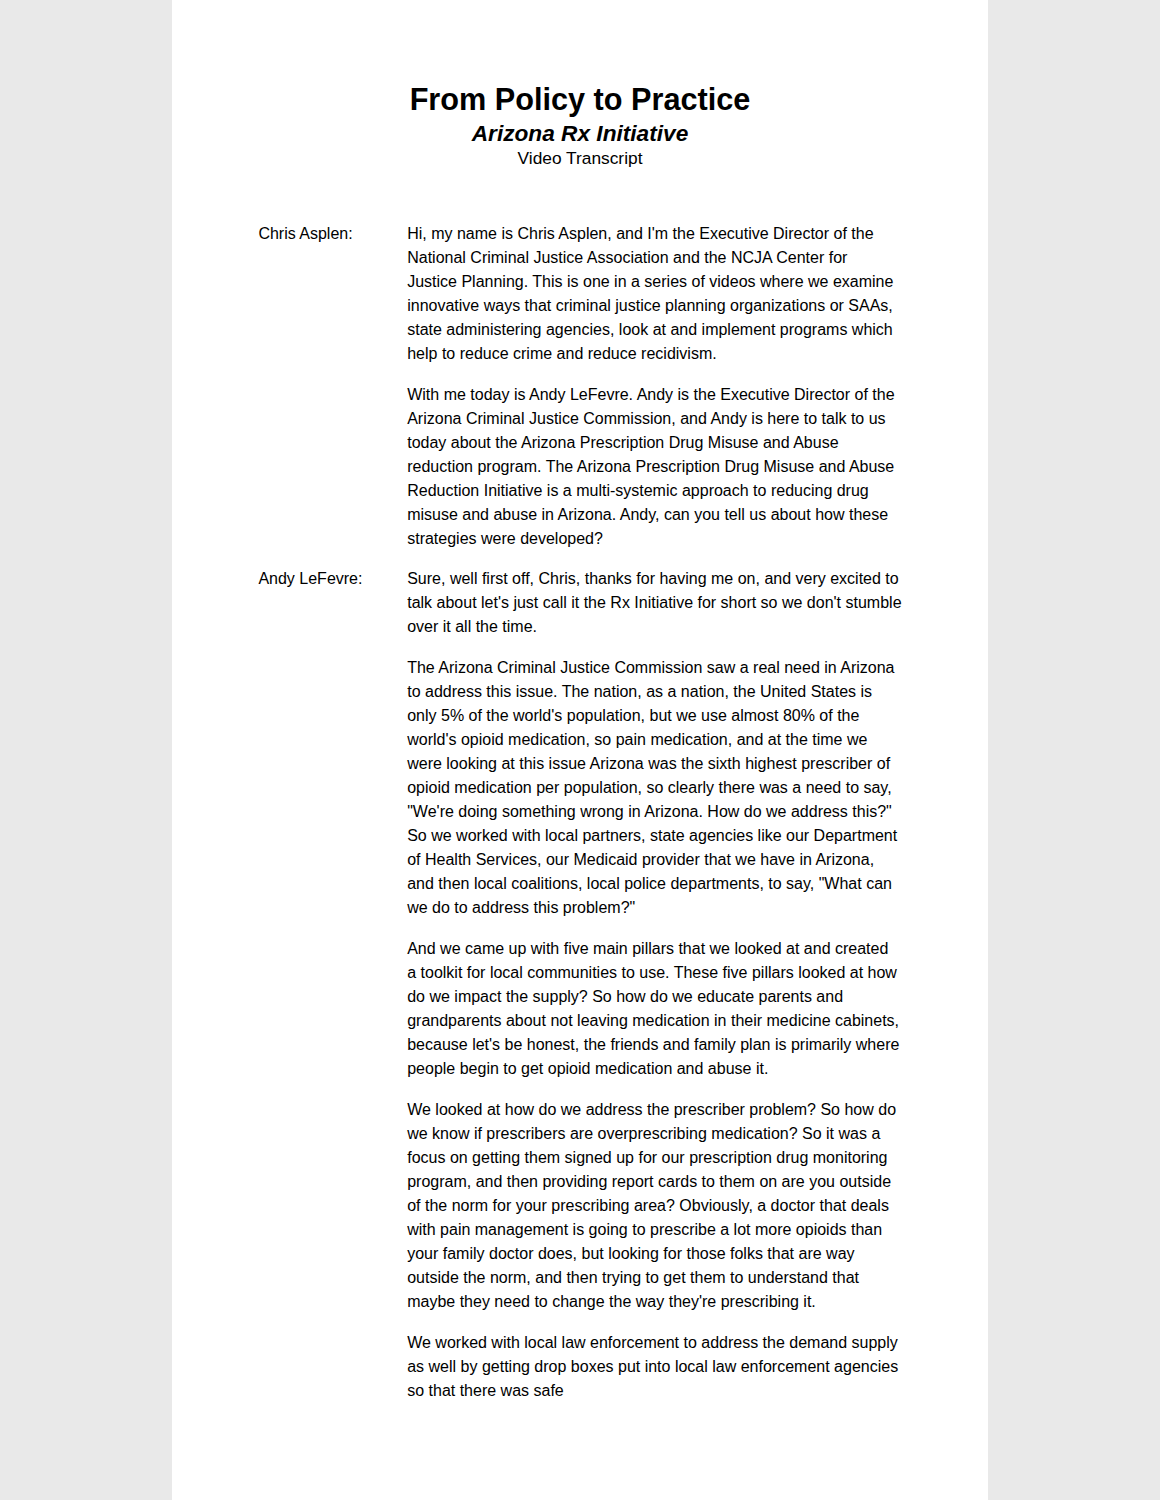From Policy to Practice
Arizona Rx Initiative
Video Transcript
Chris Asplen:
Hi, my name is Chris Asplen, and I'm the Executive Director of the National Criminal Justice Association and the NCJA Center for Justice Planning. This is one in a series of videos where we examine innovative ways that criminal justice planning organizations or SAAs, state administering agencies, look at and implement programs which help to reduce crime and reduce recidivism.
With me today is Andy LeFevre. Andy is the Executive Director of the Arizona Criminal Justice Commission, and Andy is here to talk to us today about the Arizona Prescription Drug Misuse and Abuse reduction program. The Arizona Prescription Drug Misuse and Abuse Reduction Initiative is a multi-systemic approach to reducing drug misuse and abuse in Arizona. Andy, can you tell us about how these strategies were developed?
Andy LeFevre:
Sure, well first off, Chris, thanks for having me on, and very excited to talk about let's just call it the Rx Initiative for short so we don't stumble over it all the time.
The Arizona Criminal Justice Commission saw a real need in Arizona to address this issue. The nation, as a nation, the United States is only 5% of the world's population, but we use almost 80% of the world's opioid medication, so pain medication, and at the time we were looking at this issue Arizona was the sixth highest prescriber of opioid medication per population, so clearly there was a need to say, "We're doing something wrong in Arizona. How do we address this?" So we worked with local partners, state agencies like our Department of Health Services, our Medicaid provider that we have in Arizona, and then local coalitions, local police departments, to say, "What can we do to address this problem?"
And we came up with five main pillars that we looked at and created a toolkit for local communities to use. These five pillars looked at how do we impact the supply? So how do we educate parents and grandparents about not leaving medication in their medicine cabinets, because let's be honest, the friends and family plan is primarily where people begin to get opioid medication and abuse it.
We looked at how do we address the prescriber problem? So how do we know if prescribers are overprescribing medication? So it was a focus on getting them signed up for our prescription drug monitoring program, and then providing report cards to them on are you outside of the norm for your prescribing area? Obviously, a doctor that deals with pain management is going to prescribe a lot more opioids than your family doctor does, but looking for those folks that are way outside the norm, and then trying to get them to understand that maybe they need to change the way they're prescribing it.
We worked with local law enforcement to address the demand supply as well by getting drop boxes put into local law enforcement agencies so that there was safe